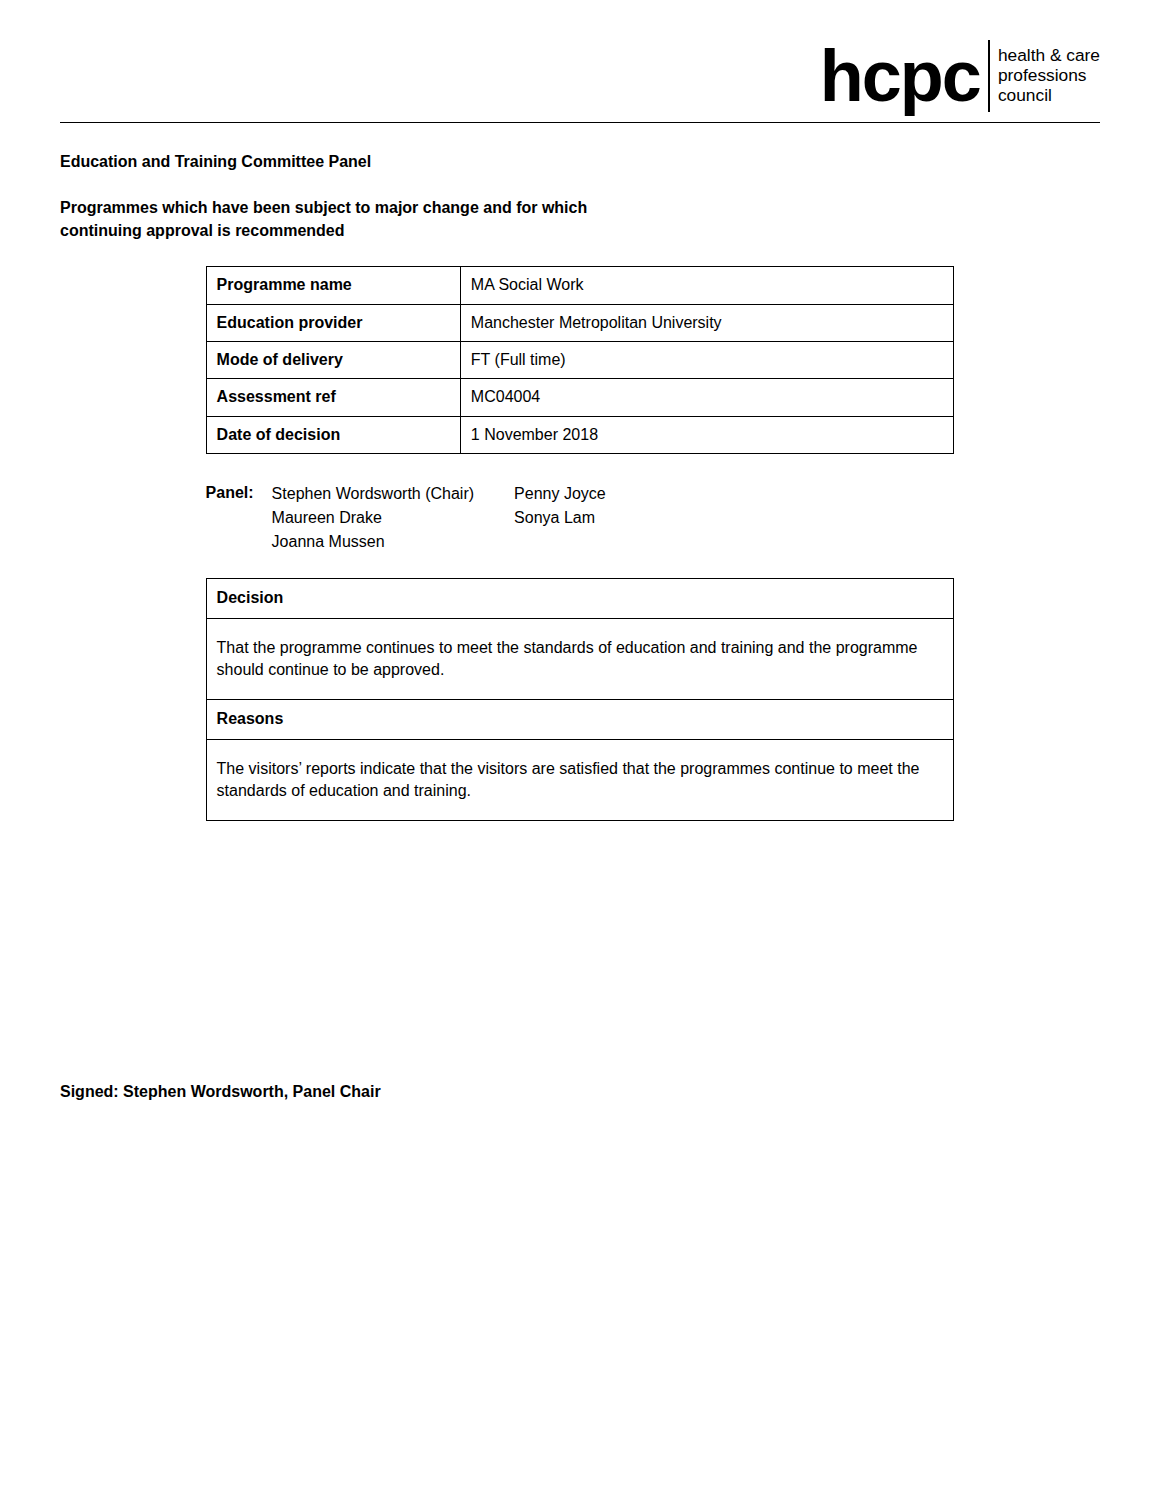hcpc
health & care
professions
council
Education and Training Committee Panel
Programmes which have been subject to major change and for which
continuing approval is recommended
| Programme name | MA Social Work |
| Education provider | Manchester Metropolitan University |
| Mode of delivery | FT (Full time) |
| Assessment ref | MC04004 |
| Date of decision | 1 November 2018 |
Panel:
Stephen Wordsworth (Chair)
Maureen Drake
Joanna Mussen
Penny Joyce
Sonya Lam
| Decision |
| That the programme continues to meet the standards of education and training and the programme should continue to be approved. |
| Reasons |
| The visitors’ reports indicate that the visitors are satisfied that the programmes continue to meet the standards of education and training. |
Signed: Stephen Wordsworth, Panel Chair